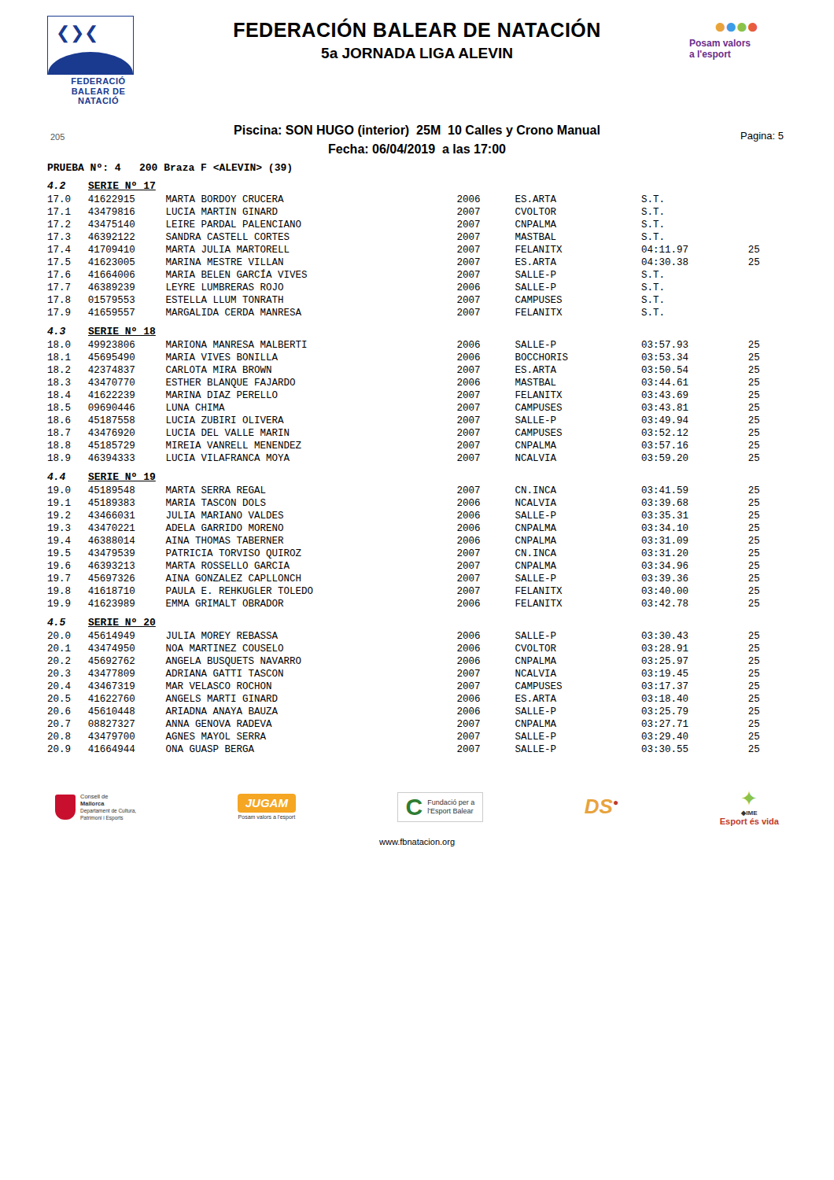❮❯❮
FEDERACIÓ
BALEAR DE
NATACIÓ
FEDERACIÓN BALEAR DE NATACIÓN
5a JORNADA LIGA ALEVIN
●●●●
Posam valors
a l'esport
Piscina: SON HUGO (interior) 25M 10 Calles y Crono Manual
Fecha: 06/04/2019 a las 17:00
205
Pagina: 5
PRUEBA Nº: 4 200 Braza F <ALEVIN> (39)
4.2 SERIE Nº 17
| 17.0 | 41622915 | MARTA BORDOY CRUCERA | 2006 | ES.ARTA | S.T. | |
| 17.1 | 43479816 | LUCIA MARTIN GINARD | 2007 | CVOLTOR | S.T. | |
| 17.2 | 43475140 | LEIRE PARDAL PALENCIANO | 2007 | CNPALMA | S.T. | |
| 17.3 | 46392122 | SANDRA CASTELL CORTES | 2007 | MASTBAL | S.T. | |
| 17.4 | 41709410 | MARTA JULIA MARTORELL | 2007 | FELANITX | 04:11.97 | 25 |
| 17.5 | 41623005 | MARINA MESTRE VILLAN | 2007 | ES.ARTA | 04:30.38 | 25 |
| 17.6 | 41664006 | MARIA BELEN GARCÍA VIVES | 2007 | SALLE-P | S.T. | |
| 17.7 | 46389239 | LEYRE LUMBRERAS ROJO | 2006 | SALLE-P | S.T. | |
| 17.8 | 01579553 | ESTELLA LLUM TONRATH | 2007 | CAMPUSES | S.T. | |
| 17.9 | 41659557 | MARGALIDA CERDA MANRESA | 2007 | FELANITX | S.T. | |
4.3 SERIE Nº 18
| 18.0 | 49923806 | MARIONA MANRESA MALBERTI | 2006 | SALLE-P | 03:57.93 | 25 |
| 18.1 | 45695490 | MARIA VIVES BONILLA | 2006 | BOCCHORIS | 03:53.34 | 25 |
| 18.2 | 42374837 | CARLOTA MIRA BROWN | 2007 | ES.ARTA | 03:50.54 | 25 |
| 18.3 | 43470770 | ESTHER BLANQUE FAJARDO | 2006 | MASTBAL | 03:44.61 | 25 |
| 18.4 | 41622239 | MARINA DIAZ PERELLO | 2007 | FELANITX | 03:43.69 | 25 |
| 18.5 | 09690446 | LUNA CHIMA | 2007 | CAMPUSES | 03:43.81 | 25 |
| 18.6 | 45187558 | LUCIA ZUBIRI OLIVERA | 2007 | SALLE-P | 03:49.94 | 25 |
| 18.7 | 43476920 | LUCIA DEL VALLE MARIN | 2007 | CAMPUSES | 03:52.12 | 25 |
| 18.8 | 45185729 | MIREIA VANRELL MENENDEZ | 2007 | CNPALMA | 03:57.16 | 25 |
| 18.9 | 46394333 | LUCIA VILAFRANCA MOYA | 2007 | NCALVIA | 03:59.20 | 25 |
4.4 SERIE Nº 19
| 19.0 | 45189548 | MARTA SERRA REGAL | 2007 | CN.INCA | 03:41.59 | 25 |
| 19.1 | 45189383 | MARIA TASCON DOLS | 2006 | NCALVIA | 03:39.68 | 25 |
| 19.2 | 43466031 | JULIA MARIANO VALDES | 2006 | SALLE-P | 03:35.31 | 25 |
| 19.3 | 43470221 | ADELA GARRIDO MORENO | 2006 | CNPALMA | 03:34.10 | 25 |
| 19.4 | 46388014 | AINA THOMAS TABERNER | 2006 | CNPALMA | 03:31.09 | 25 |
| 19.5 | 43479539 | PATRICIA TORVISO QUIROZ | 2007 | CN.INCA | 03:31.20 | 25 |
| 19.6 | 46393213 | MARTA ROSSELLO GARCIA | 2007 | CNPALMA | 03:34.96 | 25 |
| 19.7 | 45697326 | AINA GONZALEZ CAPLLONCH | 2007 | SALLE-P | 03:39.36 | 25 |
| 19.8 | 41618710 | PAULA E. REHKUGLER TOLEDO | 2007 | FELANITX | 03:40.00 | 25 |
| 19.9 | 41623989 | EMMA GRIMALT OBRADOR | 2006 | FELANITX | 03:42.78 | 25 |
4.5 SERIE Nº 20
| 20.0 | 45614949 | JULIA MOREY REBASSA | 2006 | SALLE-P | 03:30.43 | 25 |
| 20.1 | 43474950 | NOA MARTINEZ COUSELO | 2006 | CVOLTOR | 03:28.91 | 25 |
| 20.2 | 45692762 | ANGELA BUSQUETS NAVARRO | 2006 | CNPALMA | 03:25.97 | 25 |
| 20.3 | 43477809 | ADRIANA GATTI TASCON | 2007 | NCALVIA | 03:19.45 | 25 |
| 20.4 | 43467319 | MAR VELASCO ROCHON | 2007 | CAMPUSES | 03:17.37 | 25 |
| 20.5 | 41622760 | ANGELS MARTI GINARD | 2006 | ES.ARTA | 03:18.40 | 25 |
| 20.6 | 45610448 | ARIADNA ANAYA BAUZA | 2006 | SALLE-P | 03:25.79 | 25 |
| 20.7 | 08827327 | ANNA GENOVA RADEVA | 2007 | CNPALMA | 03:27.71 | 25 |
| 20.8 | 43479700 | AGNES MAYOL SERRA | 2007 | SALLE-P | 03:29.40 | 25 |
| 20.9 | 41664944 | ONA GUASP BERGA | 2007 | SALLE-P | 03:30.55 | 25 |
Consell de
Mallorca
Departament de Cultura,
Patrimoni i Esports
JUGAM
Posam valors a l'esport
C
Fundació per a
l'Esport Balear
DS●
✦
◆IME
Esport és vida
www.fbnatacion.org